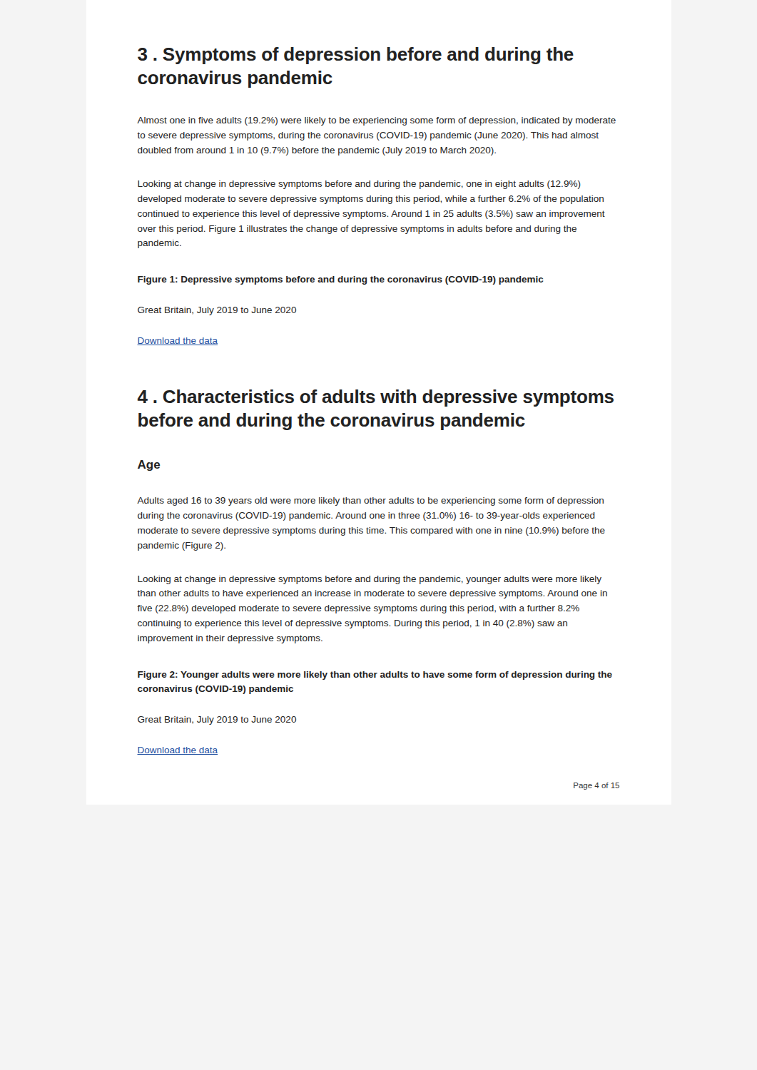3 . Symptoms of depression before and during the coronavirus pandemic
Almost one in five adults (19.2%) were likely to be experiencing some form of depression, indicated by moderate to severe depressive symptoms, during the coronavirus (COVID-19) pandemic (June 2020). This had almost doubled from around 1 in 10 (9.7%) before the pandemic (July 2019 to March 2020).
Looking at change in depressive symptoms before and during the pandemic, one in eight adults (12.9%) developed moderate to severe depressive symptoms during this period, while a further 6.2% of the population continued to experience this level of depressive symptoms. Around 1 in 25 adults (3.5%) saw an improvement over this period. Figure 1 illustrates the change of depressive symptoms in adults before and during the pandemic.
Figure 1: Depressive symptoms before and during the coronavirus (COVID-19) pandemic
Great Britain, July 2019 to June 2020
Download the data
4 . Characteristics of adults with depressive symptoms before and during the coronavirus pandemic
Age
Adults aged 16 to 39 years old were more likely than other adults to be experiencing some form of depression during the coronavirus (COVID-19) pandemic. Around one in three (31.0%) 16- to 39-year-olds experienced moderate to severe depressive symptoms during this time. This compared with one in nine (10.9%) before the pandemic (Figure 2).
Looking at change in depressive symptoms before and during the pandemic, younger adults were more likely than other adults to have experienced an increase in moderate to severe depressive symptoms. Around one in five (22.8%) developed moderate to severe depressive symptoms during this period, with a further 8.2% continuing to experience this level of depressive symptoms. During this period, 1 in 40 (2.8%) saw an improvement in their depressive symptoms.
Figure 2: Younger adults were more likely than other adults to have some form of depression during the coronavirus (COVID-19) pandemic
Great Britain, July 2019 to June 2020
Download the data
Page 4 of 15